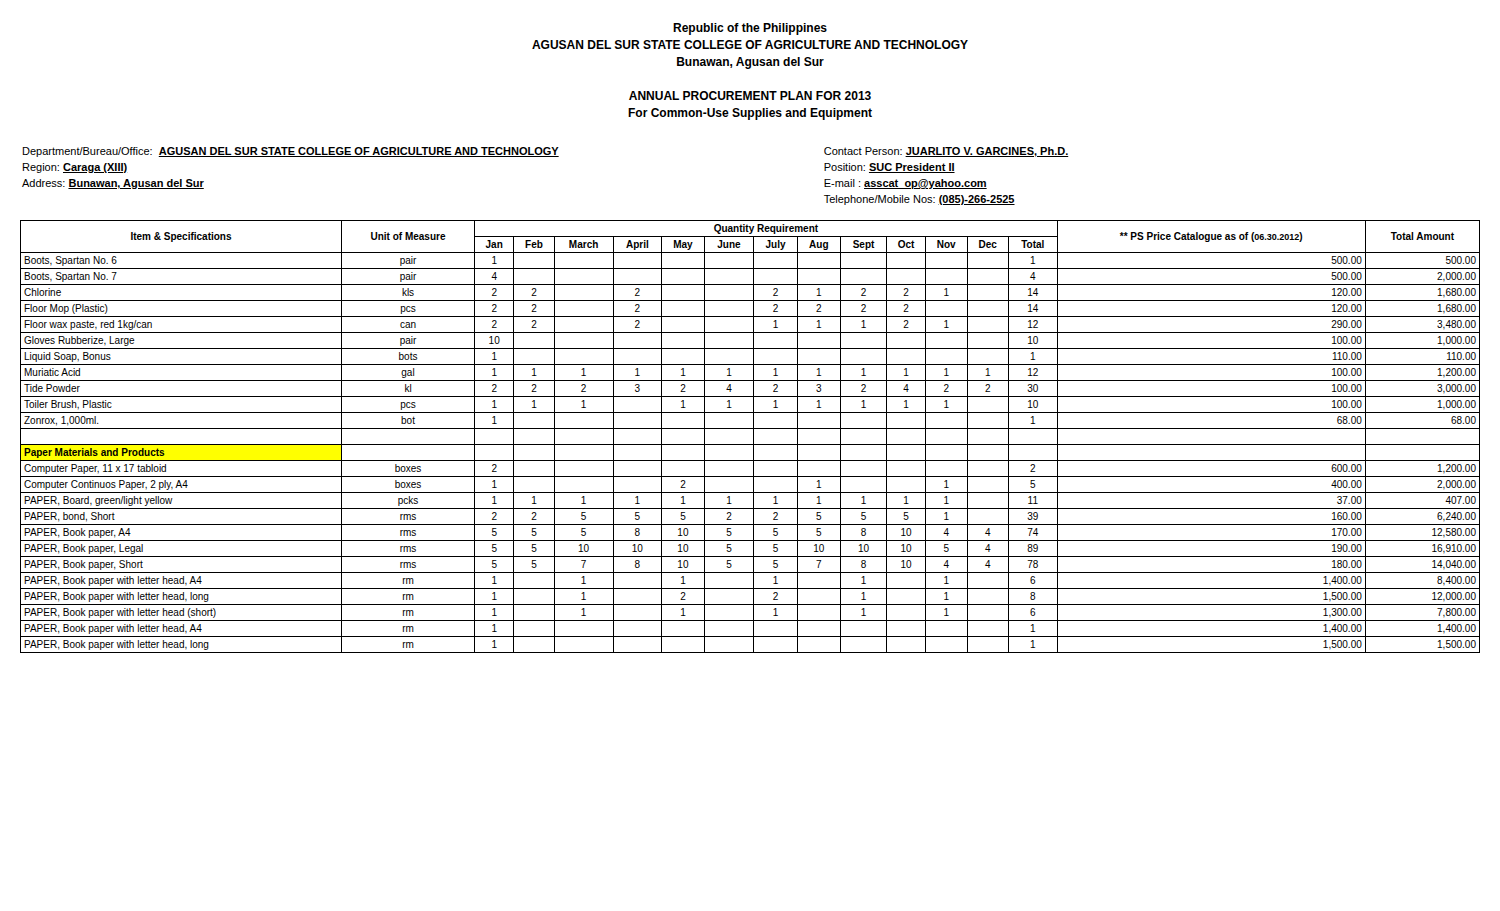Republic of the Philippines
AGUSAN DEL SUR STATE COLLEGE OF AGRICULTURE AND TECHNOLOGY
Bunawan, Agusan del Sur
ANNUAL PROCUREMENT PLAN FOR 2013
For Common-Use Supplies and Equipment
| Department/Bureau/Office: AGUSAN DEL SUR STATE COLLEGE OF AGRICULTURE AND TECHNOLOGY | Contact Person: JUARLITO V. GARCINES, Ph.D. |
| Region: Caraga (XIII) | Position: SUC President II |
| Address: Bunawan, Agusan del Sur | E-mail : asscat_op@yahoo.com |
| | Telephone/Mobile Nos: (085)-266-2525 |
| Item & Specifications | Unit of Measure | Quantity Requirement | ** PS Price Catalogue as of ( 06.30.2012 ) | Total Amount |
| --- | --- | --- | --- | --- |
| Jan | Feb | March | April | May | June | July | Aug | Sept | Oct | Nov | Dec | Total |
| Boots, Spartan No. 6 | pair | 1 | | | | | | | | | | | | 1 | 500.00 | 500.00 |
| Boots, Spartan No. 7 | pair | 4 | | | | | | | | | | | | 4 | 500.00 | 2,000.00 |
| Chlorine | kls | 2 | 2 | | 2 | | | 2 | 1 | 2 | 2 | 1 | | 14 | 120.00 | 1,680.00 |
| Floor Mop (Plastic) | pcs | 2 | 2 | | 2 | | | 2 | 2 | 2 | 2 | | | 14 | 120.00 | 1,680.00 |
| Floor wax paste, red 1kg/can | can | 2 | 2 | | 2 | | | 1 | 1 | 1 | 2 | 1 | | 12 | 290.00 | 3,480.00 |
| Gloves Rubberize, Large | pair | 10 | | | | | | | | | | | | 10 | 100.00 | 1,000.00 |
| Liquid Soap, Bonus | bots | 1 | | | | | | | | | | | | 1 | 110.00 | 110.00 |
| Muriatic Acid | gal | 1 | 1 | 1 | 1 | 1 | 1 | 1 | 1 | 1 | 1 | 1 | 1 | 12 | 100.00 | 1,200.00 |
| Tide Powder | kl | 2 | 2 | 2 | 3 | 2 | 4 | 2 | 3 | 2 | 4 | 2 | 2 | 30 | 100.00 | 3,000.00 |
| Toiler Brush, Plastic | pcs | 1 | 1 | 1 | | 1 | 1 | 1 | 1 | 1 | 1 | 1 | | 10 | 100.00 | 1,000.00 |
| Zonrox, 1,000ml. | bot | 1 | | | | | | | | | | | | 1 | 68.00 | 68.00 |
| Paper Materials and Products | | | | | | | | | | | | | | | | |
| Computer Paper, 11 x 17 tabloid | boxes | 2 | | | | | | | | | | | | 2 | 600.00 | 1,200.00 |
| Computer Continuos Paper, 2 ply, A4 | boxes | 1 | | | | 2 | | | 1 | | | 1 | | 5 | 400.00 | 2,000.00 |
| PAPER, Board, green/light yellow | pcks | 1 | 1 | 1 | 1 | 1 | 1 | 1 | 1 | 1 | 1 | 1 | | 11 | 37.00 | 407.00 |
| PAPER, bond, Short | rms | 2 | 2 | 5 | 5 | 5 | 2 | 2 | 5 | 5 | 5 | 1 | | 39 | 160.00 | 6,240.00 |
| PAPER, Book paper, A4 | rms | 5 | 5 | 5 | 8 | 10 | 5 | 5 | 5 | 8 | 10 | 4 | 4 | 74 | 170.00 | 12,580.00 |
| PAPER, Book paper, Legal | rms | 5 | 5 | 10 | 10 | 10 | 5 | 5 | 10 | 10 | 10 | 5 | 4 | 89 | 190.00 | 16,910.00 |
| PAPER, Book paper, Short | rms | 5 | 5 | 7 | 8 | 10 | 5 | 5 | 7 | 8 | 10 | 4 | 4 | 78 | 180.00 | 14,040.00 |
| PAPER, Book paper with letter head, A4 | rm | 1 | | 1 | | 1 | | 1 | | 1 | | 1 | | 6 | 1,400.00 | 8,400.00 |
| PAPER, Book paper with letter head, long | rm | 1 | | 1 | | 2 | | 2 | | 1 | | 1 | | 8 | 1,500.00 | 12,000.00 |
| PAPER, Book paper with letter head (short) | rm | 1 | | 1 | | 1 | | 1 | | 1 | | 1 | | 6 | 1,300.00 | 7,800.00 |
| PAPER, Book paper with letter head, A4 | rm | 1 | | | | | | | | | | | | 1 | 1,400.00 | 1,400.00 |
| PAPER, Book paper with letter head, long | rm | 1 | | | | | | | | | | | | 1 | 1,500.00 | 1,500.00 |